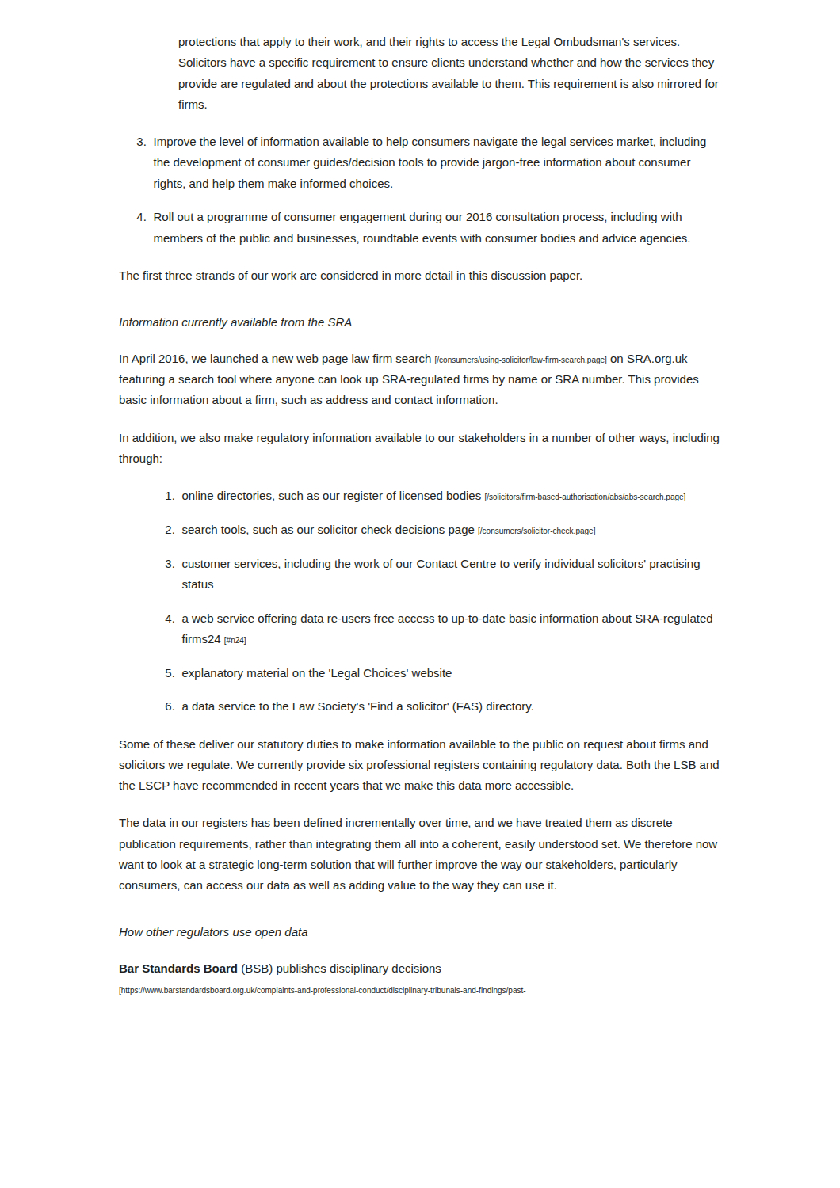protections that apply to their work, and their rights to access the Legal Ombudsman's services. Solicitors have a specific requirement to ensure clients understand whether and how the services they provide are regulated and about the protections available to them. This requirement is also mirrored for firms.
Improve the level of information available to help consumers navigate the legal services market, including the development of consumer guides/decision tools to provide jargon-free information about consumer rights, and help them make informed choices.
Roll out a programme of consumer engagement during our 2016 consultation process, including with members of the public and businesses, roundtable events with consumer bodies and advice agencies.
The first three strands of our work are considered in more detail in this discussion paper.
Information currently available from the SRA
In April 2016, we launched a new web page law firm search [/consumers/using-solicitor/law-firm-search.page] on SRA.org.uk featuring a search tool where anyone can look up SRA-regulated firms by name or SRA number. This provides basic information about a firm, such as address and contact information.
In addition, we also make regulatory information available to our stakeholders in a number of other ways, including through:
online directories, such as our register of licensed bodies [/solicitors/firm-based-authorisation/abs/abs-search.page]
search tools, such as our solicitor check decisions page [/consumers/solicitor-check.page]
customer services, including the work of our Contact Centre to verify individual solicitors' practising status
a web service offering data re-users free access to up-to-date basic information about SRA-regulated firms24 [#n24]
explanatory material on the 'Legal Choices' website
a data service to the Law Society's 'Find a solicitor' (FAS) directory.
Some of these deliver our statutory duties to make information available to the public on request about firms and solicitors we regulate. We currently provide six professional registers containing regulatory data. Both the LSB and the LSCP have recommended in recent years that we make this data more accessible.
The data in our registers has been defined incrementally over time, and we have treated them as discrete publication requirements, rather than integrating them all into a coherent, easily understood set. We therefore now want to look at a strategic long-term solution that will further improve the way our stakeholders, particularly consumers, can access our data as well as adding value to the way they can use it.
How other regulators use open data
Bar Standards Board (BSB) publishes disciplinary decisions
[https://www.barstandardsboard.org.uk/complaints-and-professional-conduct/disciplinary-tribunals-and-findings/past-